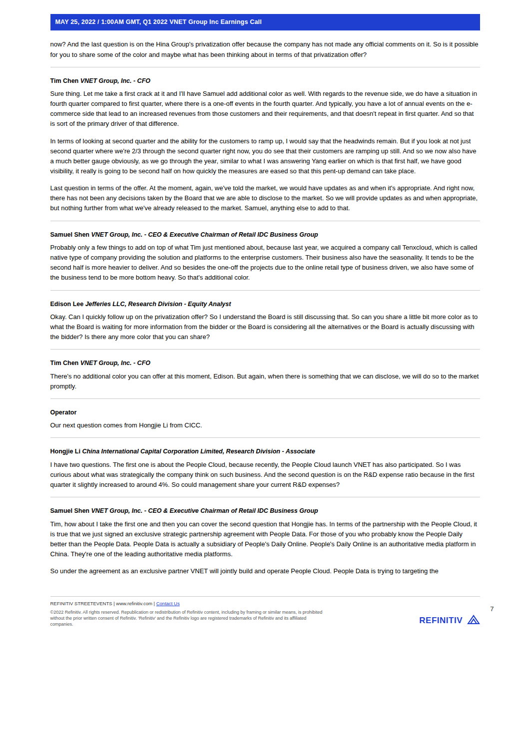MAY 25, 2022 / 1:00AM GMT, Q1 2022 VNET Group Inc Earnings Call
now? And the last question is on the Hina Group's privatization offer because the company has not made any official comments on it. So is it possible for you to share some of the color and maybe what has been thinking about in terms of that privatization offer?
Tim Chen VNET Group, Inc. - CFO
Sure thing. Let me take a first crack at it and I'll have Samuel add additional color as well. With regards to the revenue side, we do have a situation in fourth quarter compared to first quarter, where there is a one-off events in the fourth quarter. And typically, you have a lot of annual events on the e-commerce side that lead to an increased revenues from those customers and their requirements, and that doesn't repeat in first quarter. And so that is sort of the primary driver of that difference.
In terms of looking at second quarter and the ability for the customers to ramp up, I would say that the headwinds remain. But if you look at not just second quarter where we're 2/3 through the second quarter right now, you do see that their customers are ramping up still. And so we now also have a much better gauge obviously, as we go through the year, similar to what I was answering Yang earlier on which is that first half, we have good visibility, it really is going to be second half on how quickly the measures are eased so that this pent-up demand can take place.
Last question in terms of the offer. At the moment, again, we've told the market, we would have updates as and when it's appropriate. And right now, there has not been any decisions taken by the Board that we are able to disclose to the market. So we will provide updates as and when appropriate, but nothing further from what we've already released to the market. Samuel, anything else to add to that.
Samuel Shen VNET Group, Inc. - CEO & Executive Chairman of Retail IDC Business Group
Probably only a few things to add on top of what Tim just mentioned about, because last year, we acquired a company call Tenxcloud, which is called native type of company providing the solution and platforms to the enterprise customers. Their business also have the seasonality. It tends to be the second half is more heavier to deliver. And so besides the one-off the projects due to the online retail type of business driven, we also have some of the business tend to be more bottom heavy. So that's additional color.
Edison Lee Jefferies LLC, Research Division - Equity Analyst
Okay. Can I quickly follow up on the privatization offer? So I understand the Board is still discussing that. So can you share a little bit more color as to what the Board is waiting for more information from the bidder or the Board is considering all the alternatives or the Board is actually discussing with the bidder? Is there any more color that you can share?
Tim Chen VNET Group, Inc. - CFO
There's no additional color you can offer at this moment, Edison. But again, when there is something that we can disclose, we will do so to the market promptly.
Operator
Our next question comes from Hongjie Li from CICC.
Hongjie Li China International Capital Corporation Limited, Research Division - Associate
I have two questions. The first one is about the People Cloud, because recently, the People Cloud launch VNET has also participated. So I was curious about what was strategically the company think on such business. And the second question is on the R&D expense ratio because in the first quarter it slightly increased to around 4%. So could management share your current R&D expenses?
Samuel Shen VNET Group, Inc. - CEO & Executive Chairman of Retail IDC Business Group
Tim, how about I take the first one and then you can cover the second question that Hongjie has. In terms of the partnership with the People Cloud, it is true that we just signed an exclusive strategic partnership agreement with People Data. For those of you who probably know the People Daily better than the People Data. People Data is actually a subsidiary of People's Daily Online. People's Daily Online is an authoritative media platform in China. They're one of the leading authoritative media platforms.
So under the agreement as an exclusive partner VNET will jointly build and operate People Cloud. People Data is trying to targeting the
REFINITIV STREETEVENTS | www.refinitiv.com | Contact Us
©2022 Refinitiv. All rights reserved. Republication or redistribution of Refinitiv content, including by framing or similar means, is prohibited without the prior written consent of Refinitiv. 'Refinitiv' and the Refinitiv logo are registered trademarks of Refinitiv and its affiliated companies.
7 REFINITIV